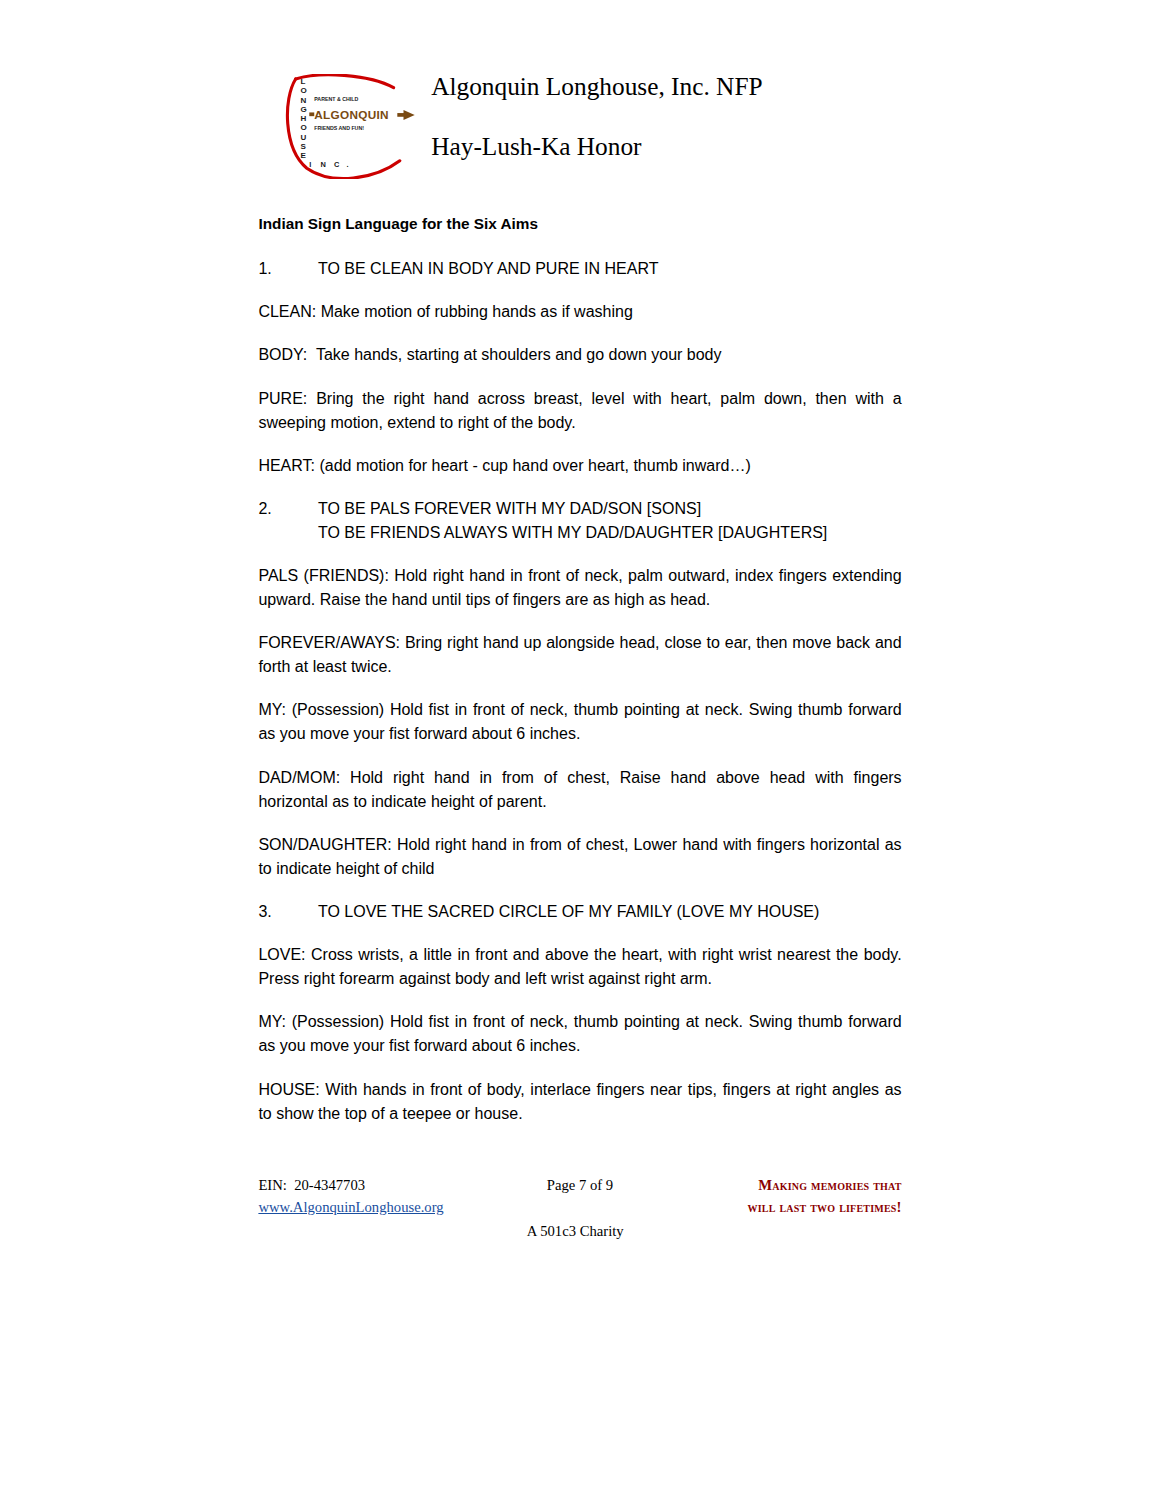L O N G H O U S E PARENT & CHILD ALGONQUIN FRIENDS AND FUN! I N C .
Algonquin Longhouse, Inc. NFP
Hay-Lush-Ka Honor
Indian Sign Language for the Six Aims
1. TO BE CLEAN IN BODY AND PURE IN HEART
CLEAN: Make motion of rubbing hands as if washing
BODY: Take hands, starting at shoulders and go down your body
PURE: Bring the right hand across breast, level with heart, palm down, then with a sweeping motion, extend to right of the body.
HEART: (add motion for heart - cup hand over heart, thumb inward…)
2. TO BE PALS FOREVER WITH MY DAD/SON [SONS] TO BE FRIENDS ALWAYS WITH MY DAD/DAUGHTER [DAUGHTERS]
PALS (FRIENDS): Hold right hand in front of neck, palm outward, index fingers extending upward. Raise the hand until tips of fingers are as high as head.
FOREVER/AWAYS: Bring right hand up alongside head, close to ear, then move back and forth at least twice.
MY: (Possession) Hold fist in front of neck, thumb pointing at neck. Swing thumb forward as you move your fist forward about 6 inches.
DAD/MOM: Hold right hand in from of chest, Raise hand above head with fingers horizontal as to indicate height of parent.
SON/DAUGHTER: Hold right hand in from of chest, Lower hand with fingers horizontal as to indicate height of child
3. TO LOVE THE SACRED CIRCLE OF MY FAMILY (LOVE MY HOUSE)
LOVE: Cross wrists, a little in front and above the heart, with right wrist nearest the body. Press right forearm against body and left wrist against right arm.
MY: (Possession) Hold fist in front of neck, thumb pointing at neck. Swing thumb forward as you move your fist forward about 6 inches.
HOUSE: With hands in front of body, interlace fingers near tips, fingers at right angles as to show the top of a teepee or house.
EIN: 20-4347703
Page 7 of 9
Making memories that
www.AlgonquinLonghouse.org
will last two lifetimes!
A 501c3 Charity